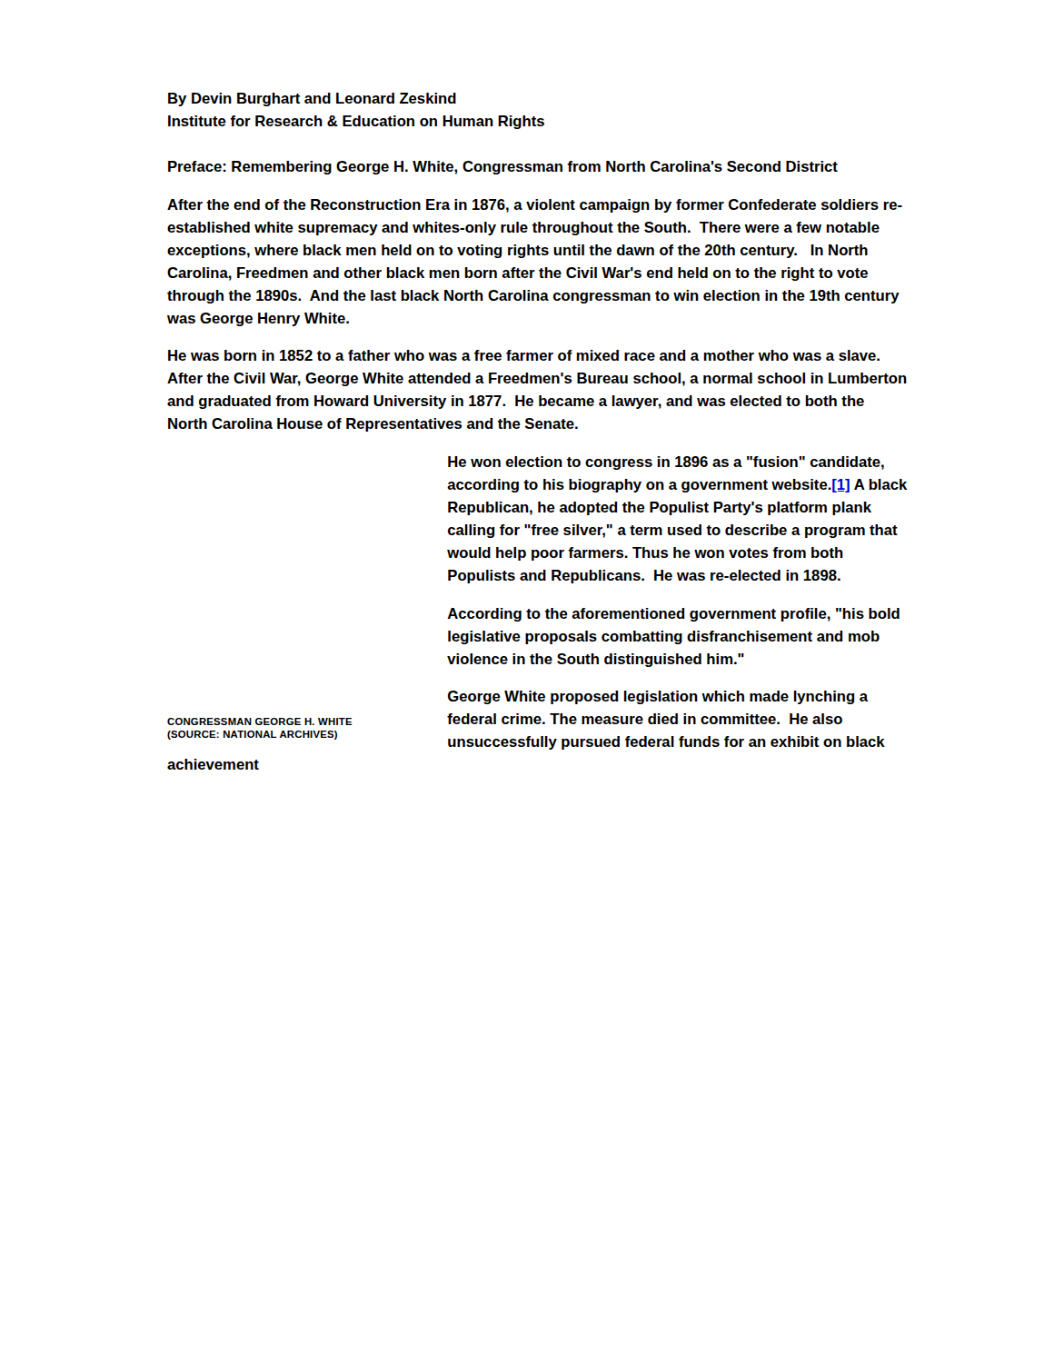By Devin Burghart and Leonard Zeskind Institute for Research & Education on Human Rights
Preface: Remembering George H. White, Congressman from North Carolina's Second District
After the end of the Reconstruction Era in 1876, a violent campaign by former Confederate soldiers re-established white supremacy and whites-only rule throughout the South. There were a few notable exceptions, where black men held on to voting rights until the dawn of the 20th century. In North Carolina, Freedmen and other black men born after the Civil War's end held on to the right to vote through the 1890s. And the last black North Carolina congressman to win election in the 19th century was George Henry White.
He was born in 1852 to a father who was a free farmer of mixed race and a mother who was a slave. After the Civil War, George White attended a Freedmen's Bureau school, a normal school in Lumberton and graduated from Howard University in 1877. He became a lawyer, and was elected to both the North Carolina House of Representatives and the Senate.
CONGRESSMAN GEORGE H. WHITE
(SOURCE: NATIONAL ARCHIVES)
He won election to congress in 1896 as a "fusion" candidate, according to his biography on a government website.[1] A black Republican, he adopted the Populist Party's platform plank calling for "free silver," a term used to describe a program that would help poor farmers. Thus he won votes from both Populists and Republicans. He was re-elected in 1898.
According to the aforementioned government profile, "his bold legislative proposals combatting disfranchisement and mob violence in the South distinguished him."
George White proposed legislation which made lynching a federal crime. The measure died in committee. He also unsuccessfully pursued federal funds for an exhibit on black achievement